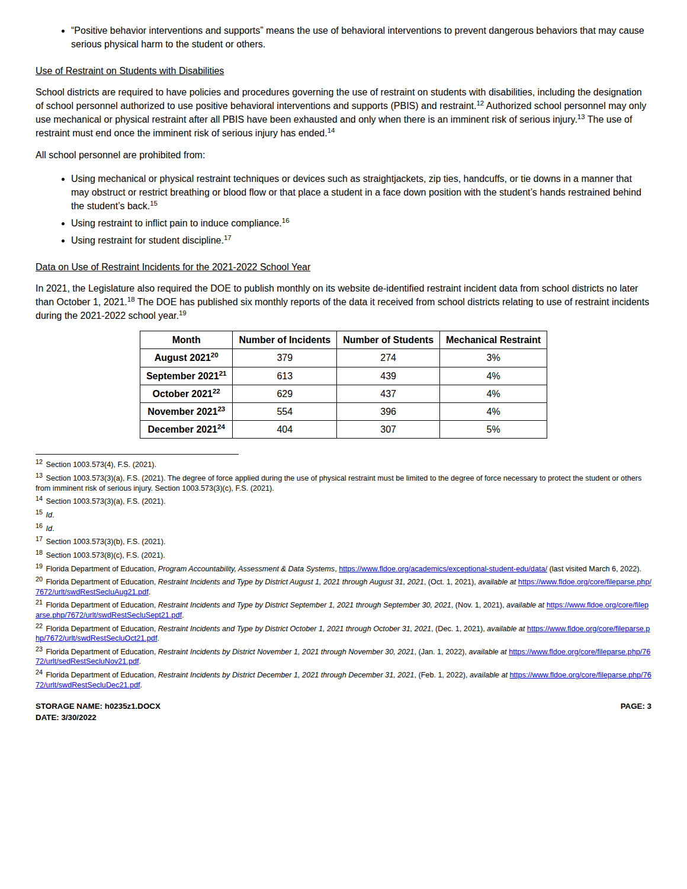“Positive behavior interventions and supports” means the use of behavioral interventions to prevent dangerous behaviors that may cause serious physical harm to the student or others.
Use of Restraint on Students with Disabilities
School districts are required to have policies and procedures governing the use of restraint on students with disabilities, including the designation of school personnel authorized to use positive behavioral interventions and supports (PBIS) and restraint.12 Authorized school personnel may only use mechanical or physical restraint after all PBIS have been exhausted and only when there is an imminent risk of serious injury.13 The use of restraint must end once the imminent risk of serious injury has ended.14
All school personnel are prohibited from:
Using mechanical or physical restraint techniques or devices such as straightjackets, zip ties, handcuffs, or tie downs in a manner that may obstruct or restrict breathing or blood flow or that place a student in a face down position with the student’s hands restrained behind the student’s back.15
Using restraint to inflict pain to induce compliance.16
Using restraint for student discipline.17
Data on Use of Restraint Incidents for the 2021-2022 School Year
In 2021, the Legislature also required the DOE to publish monthly on its website de-identified restraint incident data from school districts no later than October 1, 2021.18 The DOE has published six monthly reports of the data it received from school districts relating to use of restraint incidents during the 2021-2022 school year.19
| Month | Number of Incidents | Number of Students | Mechanical Restraint |
| --- | --- | --- | --- |
| August 2021 20 | 379 | 274 | 3% |
| September 2021 21 | 613 | 439 | 4% |
| October 2021 22 | 629 | 437 | 4% |
| November 2021 23 | 554 | 396 | 4% |
| December 2021 24 | 404 | 307 | 5% |
12 Section 1003.573(4), F.S. (2021).
13 Section 1003.573(3)(a), F.S. (2021). The degree of force applied during the use of physical restraint must be limited to the degree of force necessary to protect the student or others from imminent risk of serious injury. Section 1003.573(3)(c), F.S. (2021).
14 Section 1003.573(3)(a), F.S. (2021).
15 Id.
16 Id.
17 Section 1003.573(3)(b), F.S. (2021).
18 Section 1003.573(8)(c), F.S. (2021).
19 Florida Department of Education, Program Accountability, Assessment & Data Systems, https://www.fldoe.org/academics/exceptional-student-edu/data/ (last visited March 6, 2022).
20 Florida Department of Education, Restraint Incidents and Type by District August 1, 2021 through August 31, 2021, (Oct. 1, 2021), available at https://www.fldoe.org/core/fileparse.php/7672/urlt/swdRestSecluAug21.pdf.
21 Florida Department of Education, Restraint Incidents and Type by District September 1, 2021 through September 30, 2021, (Nov. 1, 2021), available at https://www.fldoe.org/core/fileparse.php/7672/urlt/swdRestSecluSept21.pdf.
22 Florida Department of Education, Restraint Incidents and Type by District October 1, 2021 through October 31, 2021, (Dec. 1, 2021), available at https://www.fldoe.org/core/fileparse.php/7672/urlt/swdRestSecluOct21.pdf.
23 Florida Department of Education, Restraint Incidents by District November 1, 2021 through November 30, 2021, (Jan. 1, 2022), available at https://www.fldoe.org/core/fileparse.php/7672/urlt/sedRestSecluNov21.pdf.
24 Florida Department of Education, Restraint Incidents by District December 1, 2021 through December 31, 2021, (Feb. 1, 2022), available at https://www.fldoe.org/core/fileparse.php/7672/urlt/swdRestSecluDec21.pdf.
STORAGE NAME: h0235z1.DOCX
DATE: 3/30/2022
PAGE: 3